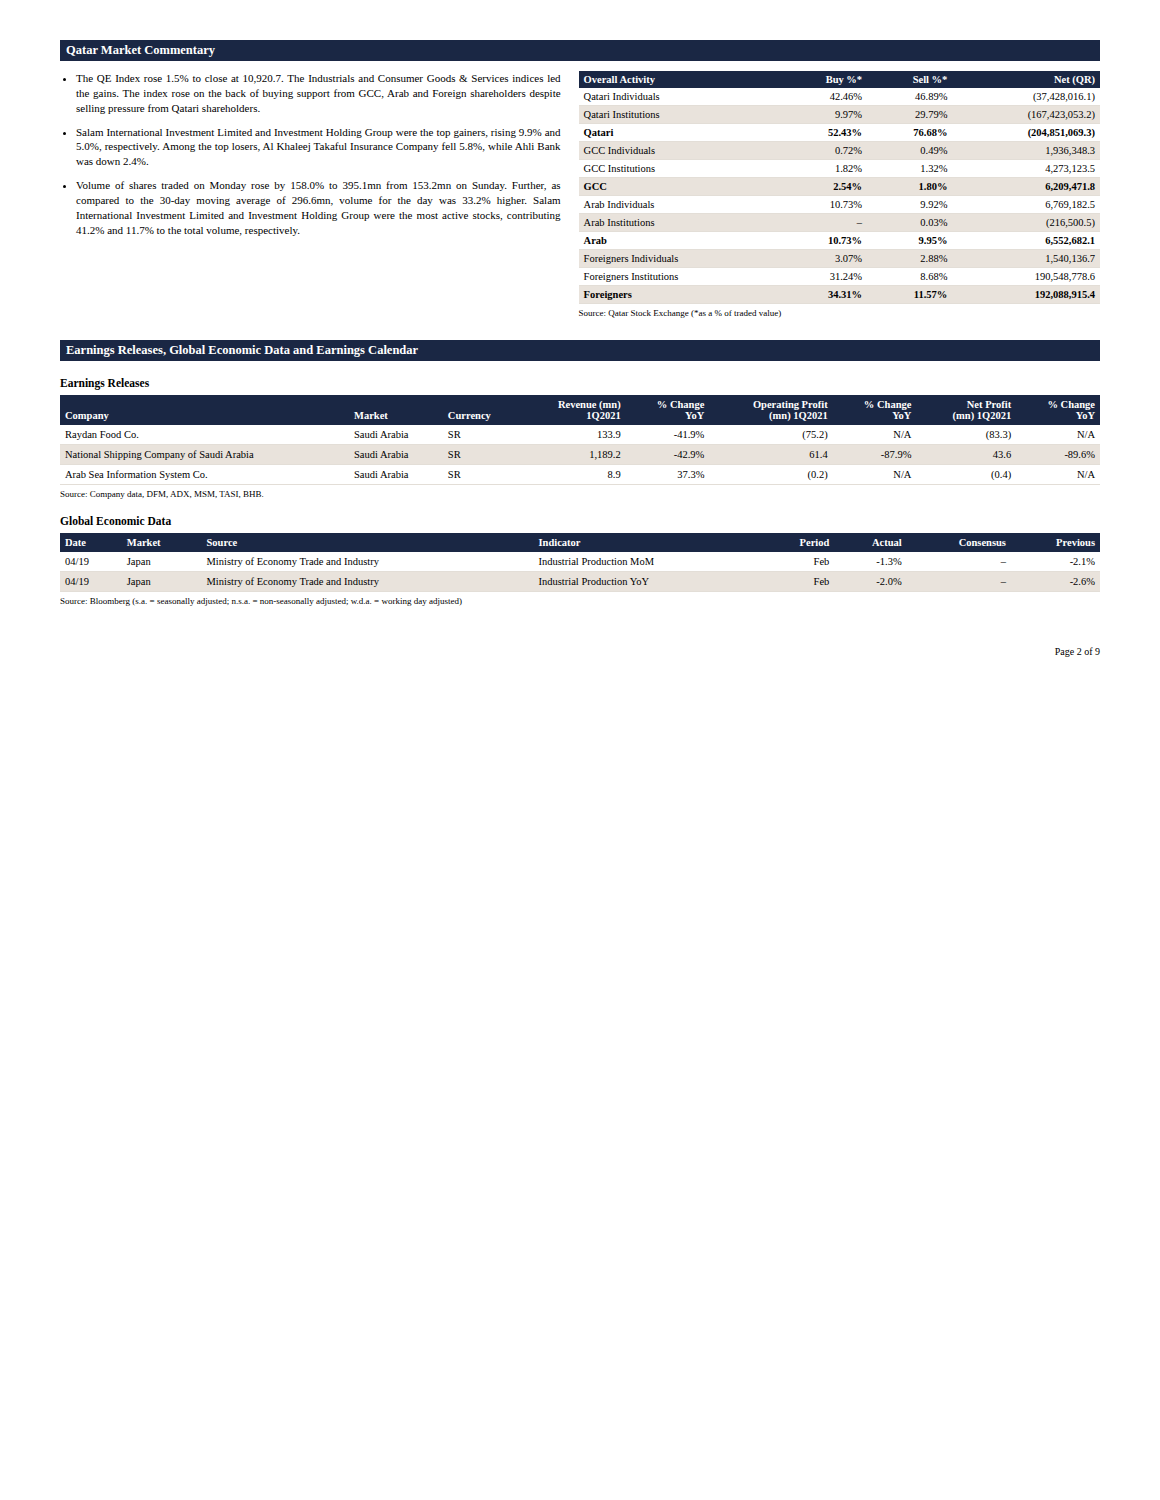Qatar Market Commentary
The QE Index rose 1.5% to close at 10,920.7. The Industrials and Consumer Goods & Services indices led the gains. The index rose on the back of buying support from GCC, Arab and Foreign shareholders despite selling pressure from Qatari shareholders.
Salam International Investment Limited and Investment Holding Group were the top gainers, rising 9.9% and 5.0%, respectively. Among the top losers, Al Khaleej Takaful Insurance Company fell 5.8%, while Ahli Bank was down 2.4%.
Volume of shares traded on Monday rose by 158.0% to 395.1mn from 153.2mn on Sunday. Further, as compared to the 30-day moving average of 296.6mn, volume for the day was 33.2% higher. Salam International Investment Limited and Investment Holding Group were the most active stocks, contributing 41.2% and 11.7% to the total volume, respectively.
| Overall Activity | Buy %* | Sell %* | Net (QR) |
| --- | --- | --- | --- |
| Qatari Individuals | 42.46% | 46.89% | (37,428,016.1) |
| Qatari Institutions | 9.97% | 29.79% | (167,423,053.2) |
| Qatari | 52.43% | 76.68% | (204,851,069.3) |
| GCC Individuals | 0.72% | 0.49% | 1,936,348.3 |
| GCC Institutions | 1.82% | 1.32% | 4,273,123.5 |
| GCC | 2.54% | 1.80% | 6,209,471.8 |
| Arab Individuals | 10.73% | 9.92% | 6,769,182.5 |
| Arab Institutions | – | 0.03% | (216,500.5) |
| Arab | 10.73% | 9.95% | 6,552,682.1 |
| Foreigners Individuals | 3.07% | 2.88% | 1,540,136.7 |
| Foreigners Institutions | 31.24% | 8.68% | 190,548,778.6 |
| Foreigners | 34.31% | 11.57% | 192,088,915.4 |
Source: Qatar Stock Exchange (*as a % of traded value)
Earnings Releases, Global Economic Data and Earnings Calendar
Earnings Releases
| Company | Market | Currency | Revenue (mn) 1Q2021 | % Change YoY | Operating Profit (mn) 1Q2021 | % Change YoY | Net Profit (mn) 1Q2021 | % Change YoY |
| --- | --- | --- | --- | --- | --- | --- | --- | --- |
| Raydan Food Co. | Saudi Arabia | SR | 133.9 | -41.9% | (75.2) | N/A | (83.3) | N/A |
| National Shipping Company of Saudi Arabia | Saudi Arabia | SR | 1,189.2 | -42.9% | 61.4 | -87.9% | 43.6 | -89.6% |
| Arab Sea Information System Co. | Saudi Arabia | SR | 8.9 | 37.3% | (0.2) | N/A | (0.4) | N/A |
Source: Company data, DFM, ADX, MSM, TASI, BHB.
Global Economic Data
| Date | Market | Source | Indicator | Period | Actual | Consensus | Previous |
| --- | --- | --- | --- | --- | --- | --- | --- |
| 04/19 | Japan | Ministry of Economy Trade and Industry | Industrial Production MoM | Feb | -1.3% | – | -2.1% |
| 04/19 | Japan | Ministry of Economy Trade and Industry | Industrial Production YoY | Feb | -2.0% | – | -2.6% |
Source: Bloomberg (s.a. = seasonally adjusted; n.s.a. = non-seasonally adjusted; w.d.a. = working day adjusted)
Page 2 of 9